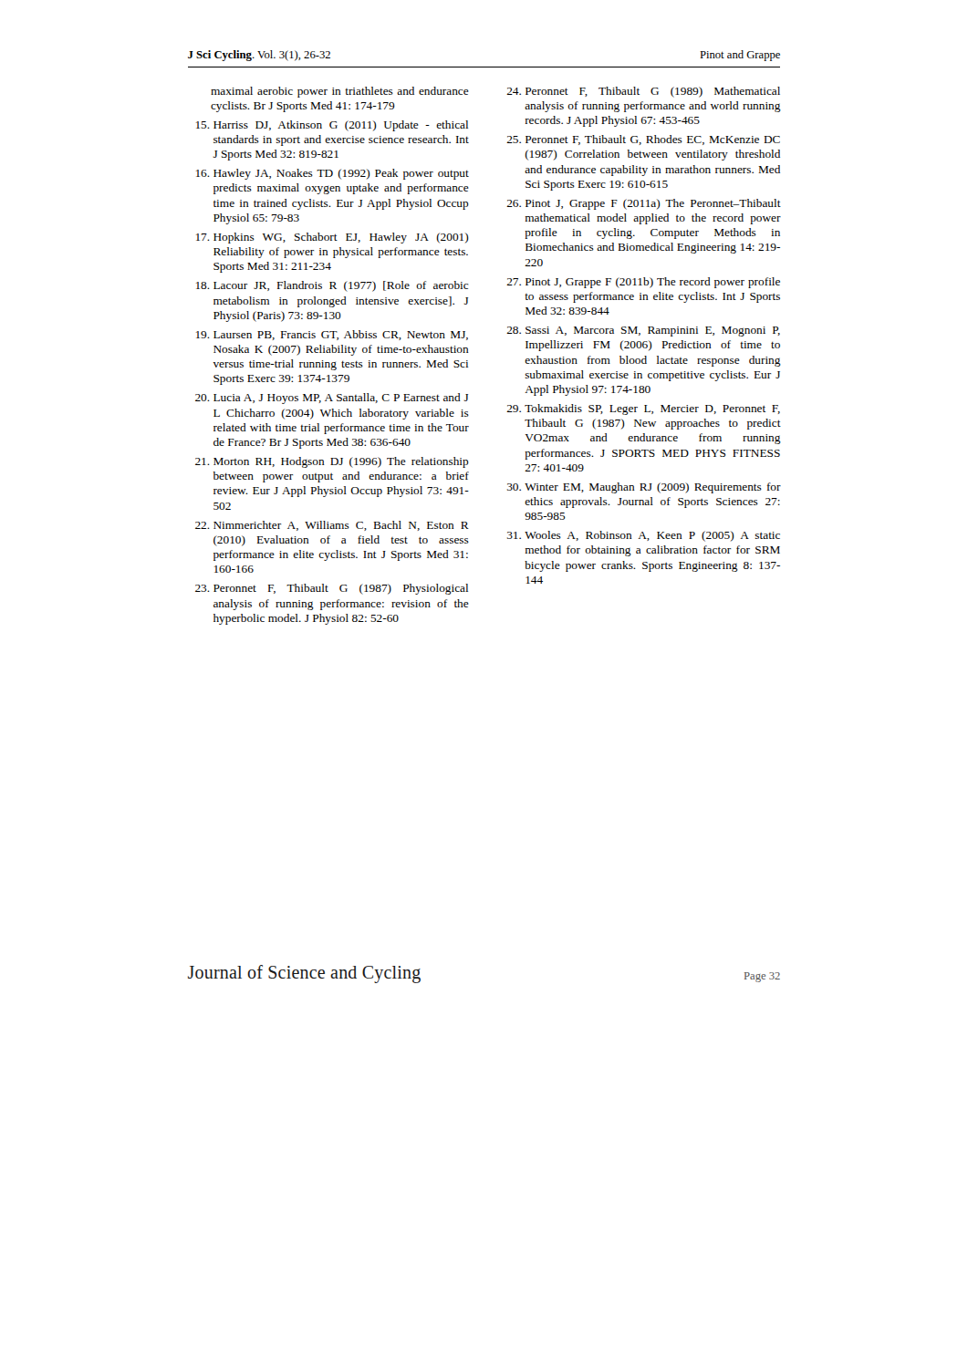J Sci Cycling. Vol. 3(1), 26-32
Pinot and Grappe
maximal aerobic power in triathletes and endurance cyclists. Br J Sports Med 41: 174-179
Harriss DJ, Atkinson G (2011) Update - ethical standards in sport and exercise science research. Int J Sports Med 32: 819-821
Hawley JA, Noakes TD (1992) Peak power output predicts maximal oxygen uptake and performance time in trained cyclists. Eur J Appl Physiol Occup Physiol 65: 79-83
Hopkins WG, Schabort EJ, Hawley JA (2001) Reliability of power in physical performance tests. Sports Med 31: 211-234
Lacour JR, Flandrois R (1977) [Role of aerobic metabolism in prolonged intensive exercise]. J Physiol (Paris) 73: 89-130
Laursen PB, Francis GT, Abbiss CR, Newton MJ, Nosaka K (2007) Reliability of time-to-exhaustion versus time-trial running tests in runners. Med Sci Sports Exerc 39: 1374-1379
Lucia A, J Hoyos MP, A Santalla, C P Earnest and J L Chicharro (2004) Which laboratory variable is related with time trial performance time in the Tour de France? Br J Sports Med 38: 636-640
Morton RH, Hodgson DJ (1996) The relationship between power output and endurance: a brief review. Eur J Appl Physiol Occup Physiol 73: 491-502
Nimmerichter A, Williams C, Bachl N, Eston R (2010) Evaluation of a field test to assess performance in elite cyclists. Int J Sports Med 31: 160-166
Peronnet F, Thibault G (1987) Physiological analysis of running performance: revision of the hyperbolic model. J Physiol 82: 52-60
Peronnet F, Thibault G (1989) Mathematical analysis of running performance and world running records. J Appl Physiol 67: 453-465
Peronnet F, Thibault G, Rhodes EC, McKenzie DC (1987) Correlation between ventilatory threshold and endurance capability in marathon runners. Med Sci Sports Exerc 19: 610-615
Pinot J, Grappe F (2011a) The Peronnet–Thibault mathematical model applied to the record power profile in cycling. Computer Methods in Biomechanics and Biomedical Engineering 14: 219-220
Pinot J, Grappe F (2011b) The record power profile to assess performance in elite cyclists. Int J Sports Med 32: 839-844
Sassi A, Marcora SM, Rampinini E, Mognoni P, Impellizzeri FM (2006) Prediction of time to exhaustion from blood lactate response during submaximal exercise in competitive cyclists. Eur J Appl Physiol 97: 174-180
Tokmakidis SP, Leger L, Mercier D, Peronnet F, Thibault G (1987) New approaches to predict VO2max and endurance from running performances. J SPORTS MED PHYS FITNESS 27: 401-409
Winter EM, Maughan RJ (2009) Requirements for ethics approvals. Journal of Sports Sciences 27: 985-985
Wooles A, Robinson A, Keen P (2005) A static method for obtaining a calibration factor for SRM bicycle power cranks. Sports Engineering 8: 137-144
Journal of Science and Cycling
Page 32